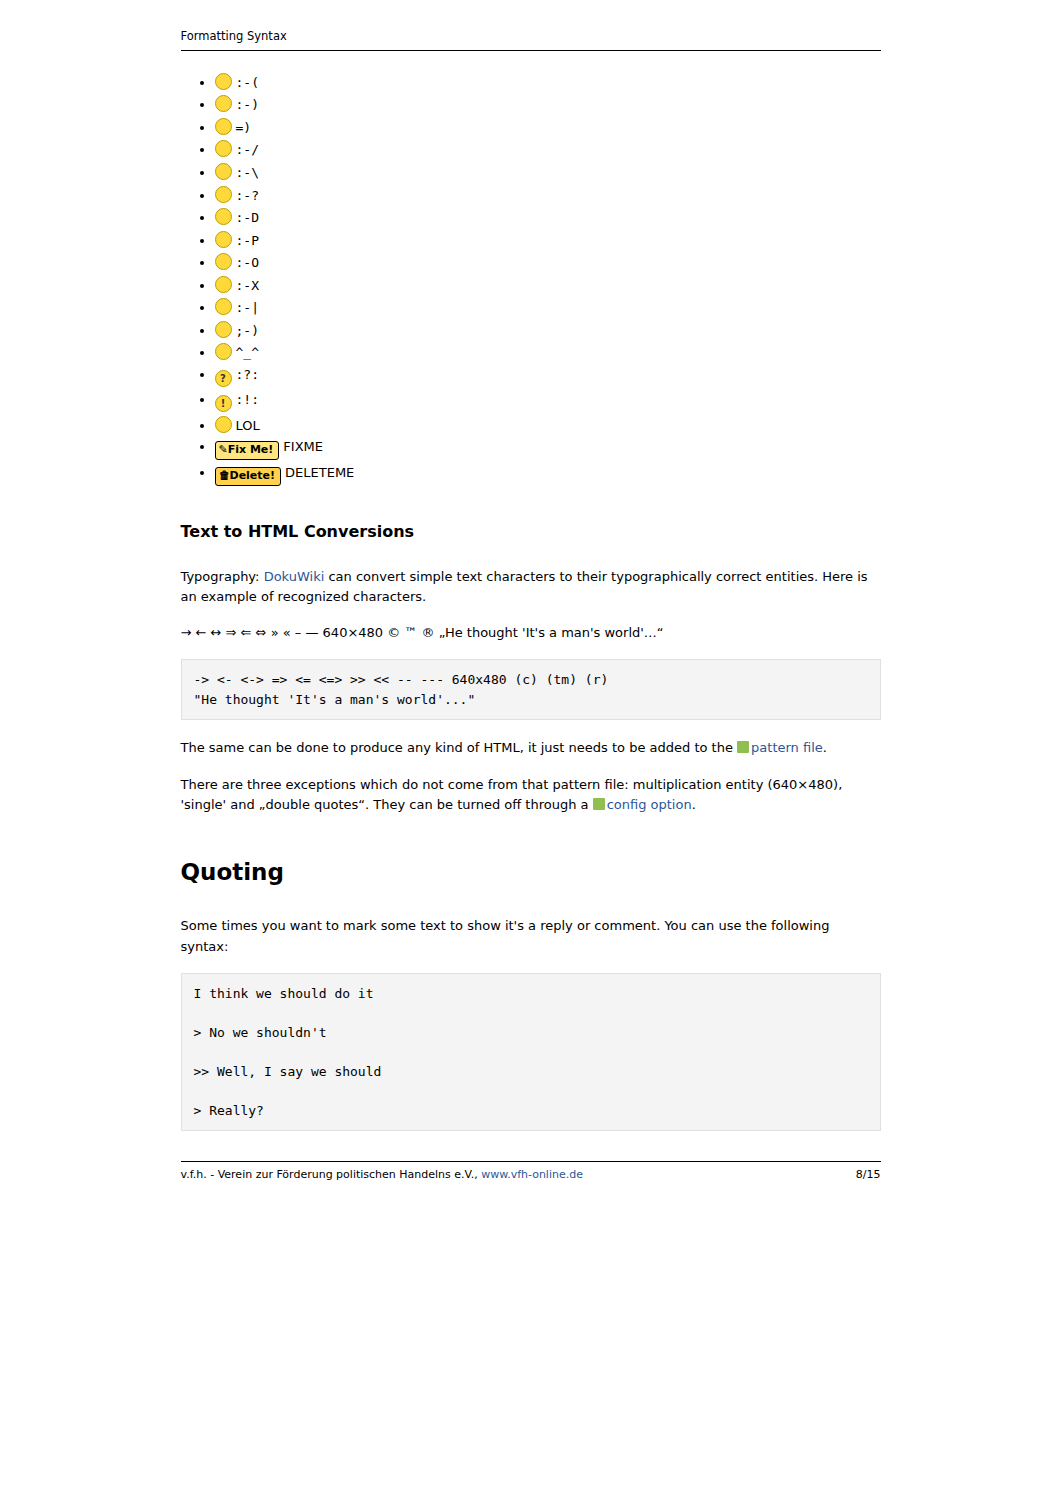Formatting Syntax
:-(
:-)
=)
:-/
:-\
:-?
:-D
:-P
:-O
:-X
:-|
;-)
^_^
?:?:
!:!:
LOL
✎Fix Me!FIXME
🗑Delete!DELETEME
Text to HTML Conversions
Typography: DokuWiki can convert simple text characters to their typographically correct entities. Here is an example of recognized characters.
→ ← ↔ ⇒ ⇐ ⇔ » « – — 640×480 © ™ ® „He thought 'It's a man's world'…“
-> <- <-> => <= <=> >> << -- --- 640x480 (c) (tm) (r)
"He thought 'It's a man's world'..."
The same can be done to produce any kind of HTML, it just needs to be added to the pattern file.
There are three exceptions which do not come from that pattern file: multiplication entity (640×480), 'single' and „double quotes“. They can be turned off through a config option.
Quoting
Some times you want to mark some text to show it's a reply or comment. You can use the following syntax:
I think we should do it

> No we shouldn't

>> Well, I say we should

> Really?
v.f.h. - Verein zur Förderung politischen Handelns e.V., www.vfh-online.de 8/15